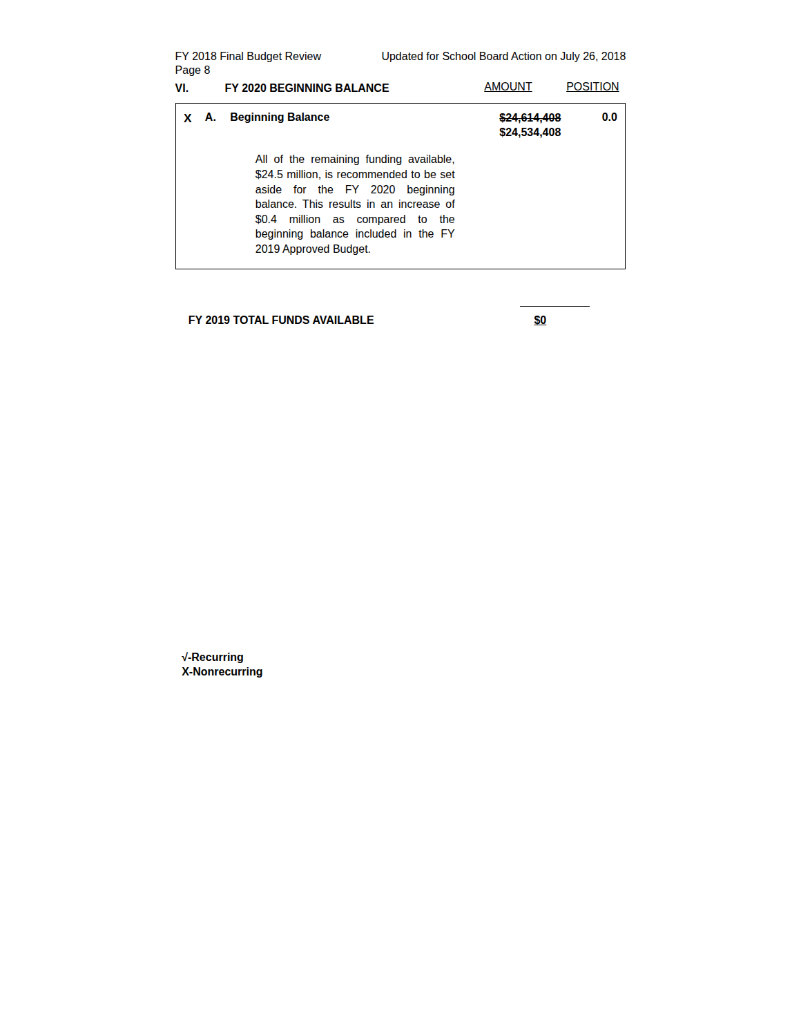FY 2018 Final Budget Review
Page 8
Updated for School Board Action on July 26, 2018
AMOUNT
POSITION
VI.
FY 2020 BEGINNING BALANCE
X
A.
Beginning Balance
$24,614,408
$24,534,408
0.0
All of the remaining funding available, $24.5 million, is recommended to be set aside for the FY 2020 beginning balance. This results in an increase of $0.4 million as compared to the beginning balance included in the FY 2019 Approved Budget.
FY 2019 TOTAL FUNDS AVAILABLE
$0
√-Recurring
X-Nonrecurring